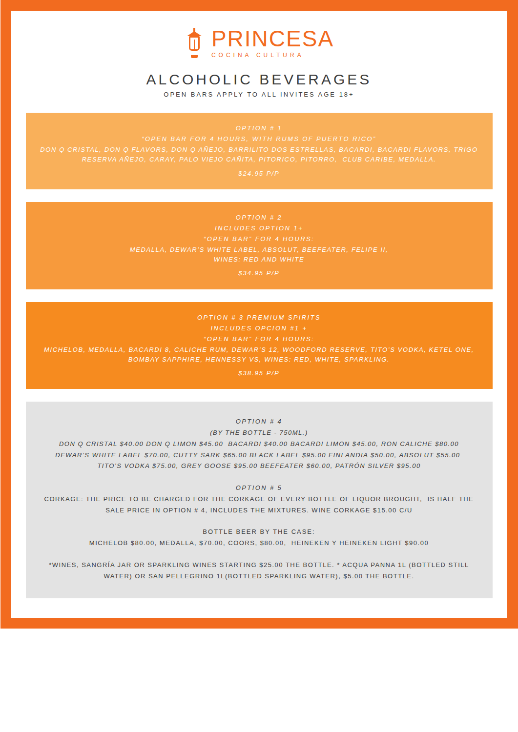PRINCESA
Cocina Cultura
Alcoholic Beverages
Open bars apply to all invites age 18+
Option # 1
“Open bar for 4 hours, with rums of Puerto Rico”
Don Q Cristal, Don Q Flavors, Don Q Añejo, Barrilito Dos Estrellas, Bacardi, Bacardi Flavors, Trigo Reserva Añejo, Caray, Palo Viejo Cañita, Pitorico, Pitorro, Club Caribe, Medalla.
$24.95 P/P
Option # 2
Includes Option 1+
“Open bar” for 4 hours:
Medalla, Dewar’s White Label, Absolut, Beefeater, Felipe II,
Wines: Red and White
$34.95 P/P
Option # 3 Premium Spirits
Includes Opcion #1 +
“Open bar” for 4 hours:
Michelob, Medalla, Bacardi 8, Caliche Rum, Dewar’s 12, Woodford Reserve, Tito’s Vodka, Ketel One, Bombay Sapphire, Hennessy VS, Wines: Red, White, Sparkling.
$38.95 P/P
Option # 4
(By the bottle - 750ml.)
Don Q Cristal $40.00 Don Q Limon $45.00 Bacardi $40.00 Bacardi Limon $45.00, Ron Caliche $80.00 Dewar’s White Label $70.00, Cutty Sark $65.00 Black Label $95.00 Finlandia $50.00, Absolut $55.00 Tito’s Vodka $75.00, Grey Goose $95.00 Beefeater $60.00, Patrón Silver $95.00
Option # 5
Corkage: The price to be charged for the corkage of every bottle of liquor brought, is half the sale price in Option # 4, includes the mixtures. Wine corkage $15.00 c/u
Bottle beer by the case:
Michelob $80.00, Medalla, $70.00, Coors, $80.00, Heineken y Heineken Light $90.00
*Wines, Sangría jar or sparkling wines starting $25.00 the bottle. * Acqua Panna 1L (bottled still water) or San Pellegrino 1L(bottled sparkling water), $5.00 the bottle.